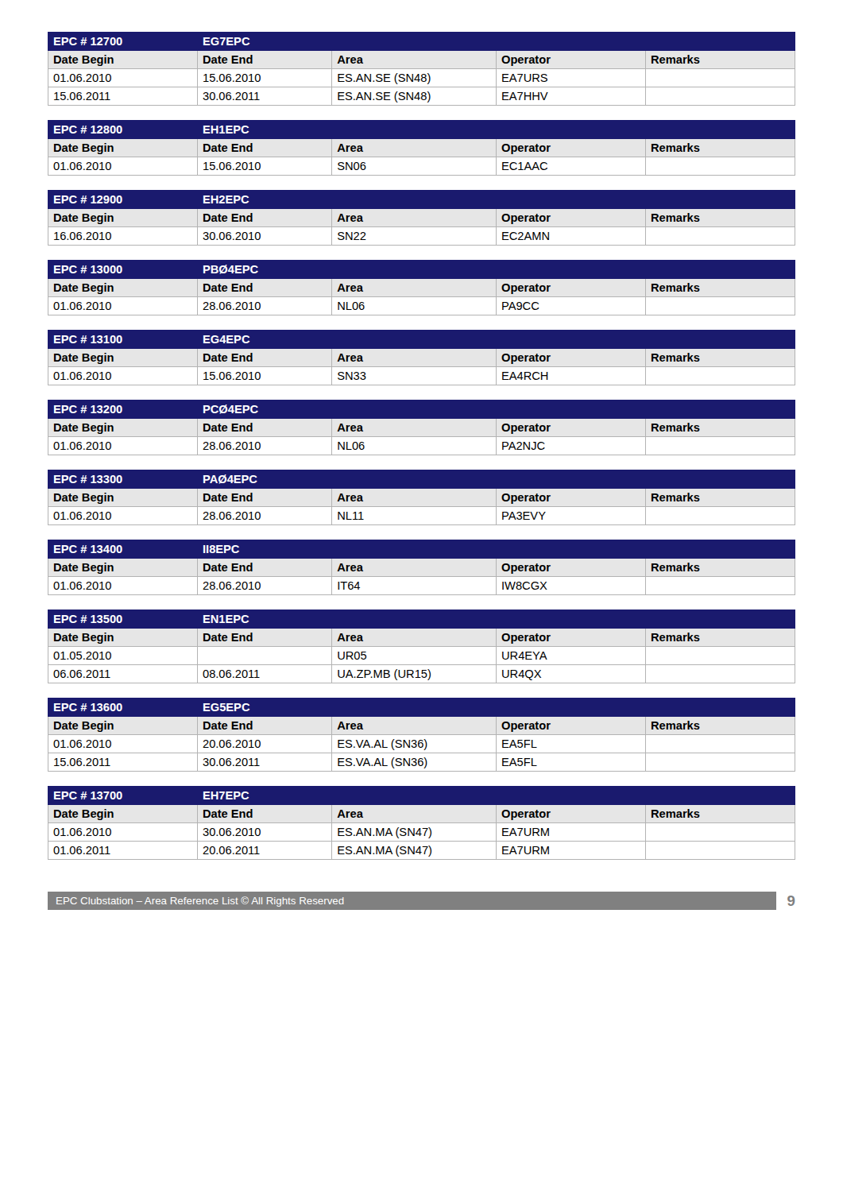| EPC # 12700 | EG7EPC |
| Date Begin | Date End | Area | Operator | Remarks |
| 01.06.2010 | 15.06.2010 | ES.AN.SE (SN48) | EA7URS | |
| 15.06.2011 | 30.06.2011 | ES.AN.SE (SN48) | EA7HHV | |
| EPC # 12800 | EH1EPC |
| Date Begin | Date End | Area | Operator | Remarks |
| 01.06.2010 | 15.06.2010 | SN06 | EC1AAC | |
| EPC # 12900 | EH2EPC |
| Date Begin | Date End | Area | Operator | Remarks |
| 16.06.2010 | 30.06.2010 | SN22 | EC2AMN | |
| EPC # 13000 | PBØ4EPC |
| Date Begin | Date End | Area | Operator | Remarks |
| 01.06.2010 | 28.06.2010 | NL06 | PA9CC | |
| EPC # 13100 | EG4EPC |
| Date Begin | Date End | Area | Operator | Remarks |
| 01.06.2010 | 15.06.2010 | SN33 | EA4RCH | |
| EPC # 13200 | PCØ4EPC |
| Date Begin | Date End | Area | Operator | Remarks |
| 01.06.2010 | 28.06.2010 | NL06 | PA2NJC | |
| EPC # 13300 | PAØ4EPC |
| Date Begin | Date End | Area | Operator | Remarks |
| 01.06.2010 | 28.06.2010 | NL11 | PA3EVY | |
| EPC # 13400 | II8EPC |
| Date Begin | Date End | Area | Operator | Remarks |
| 01.06.2010 | 28.06.2010 | IT64 | IW8CGX | |
| EPC # 13500 | EN1EPC |
| Date Begin | Date End | Area | Operator | Remarks |
| 01.05.2010 | | UR05 | UR4EYA | |
| 06.06.2011 | 08.06.2011 | UA.ZP.MB (UR15) | UR4QX | |
| EPC # 13600 | EG5EPC |
| Date Begin | Date End | Area | Operator | Remarks |
| 01.06.2010 | 20.06.2010 | ES.VA.AL (SN36) | EA5FL | |
| 15.06.2011 | 30.06.2011 | ES.VA.AL (SN36) | EA5FL | |
| EPC # 13700 | EH7EPC |
| Date Begin | Date End | Area | Operator | Remarks |
| 01.06.2010 | 30.06.2010 | ES.AN.MA (SN47) | EA7URM | |
| 01.06.2011 | 20.06.2011 | ES.AN.MA (SN47) | EA7URM | |
EPC Clubstation – Area Reference List © All Rights Reserved
9